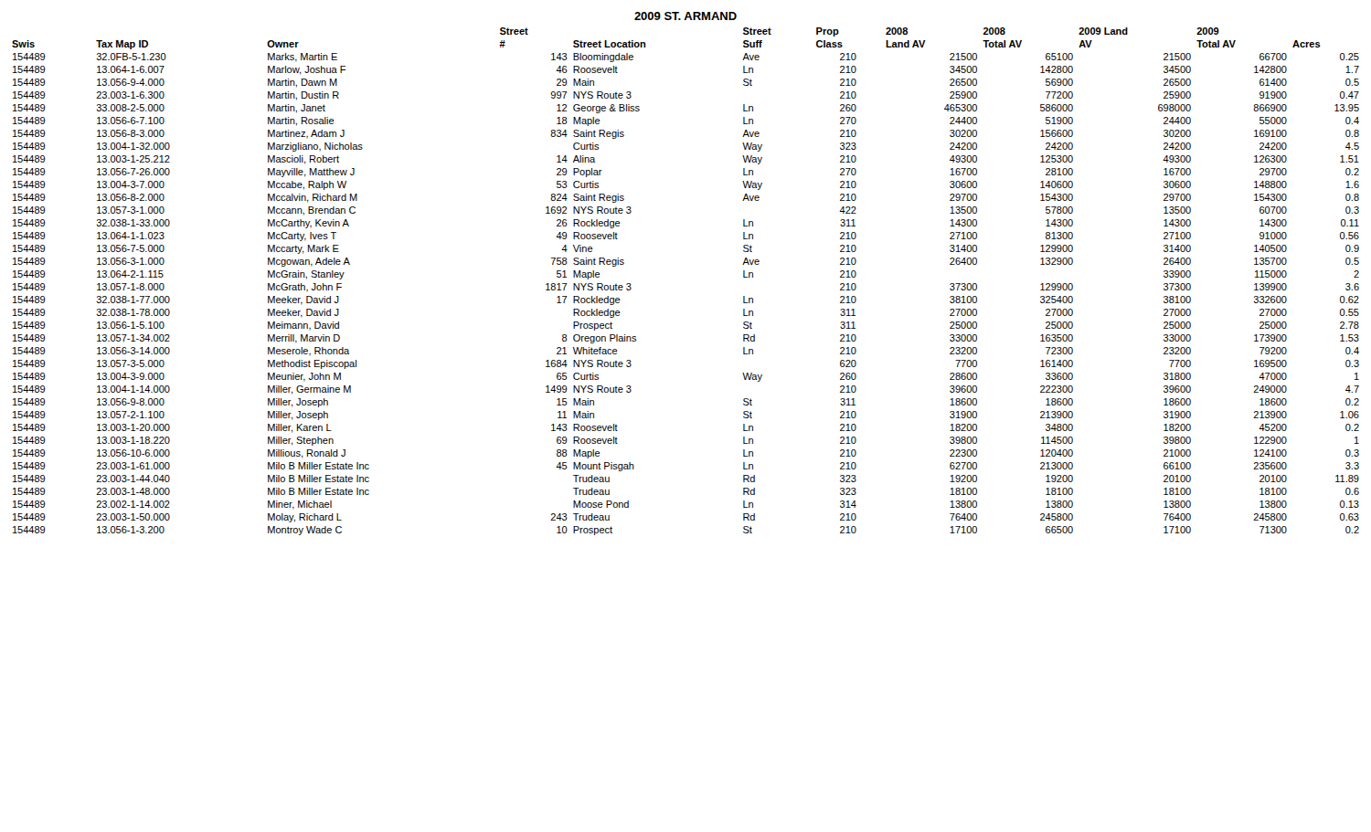2009 ST. ARMAND
| | | | Street | | Street | Prop | 2008 | 2008 | 2009 Land | 2009 | |
| --- | --- | --- | --- | --- | --- | --- | --- | --- | --- | --- | --- |
| Swis | Tax Map ID | Owner | # | Street Location | Suff | Class | Land AV | Total AV | AV | Total AV | Acres |
| 154489 | 32.0FB-5-1.230 | Marks, Martin E | 143 | Bloomingdale | Ave | 210 | 21500 | 65100 | 21500 | 66700 | 0.25 |
| 154489 | 13.064-1-6.007 | Marlow, Joshua F | 46 | Roosevelt | Ln | 210 | 34500 | 142800 | 34500 | 142800 | 1.7 |
| 154489 | 13.056-9-4.000 | Martin, Dawn M | 29 | Main | St | 210 | 26500 | 56900 | 26500 | 61400 | 0.5 |
| 154489 | 23.003-1-6.300 | Martin, Dustin R | 997 | NYS Route 3 | | 210 | 25900 | 77200 | 25900 | 91900 | 0.47 |
| 154489 | 33.008-2-5.000 | Martin, Janet | 12 | George & Bliss | Ln | 260 | 465300 | 586000 | 698000 | 866900 | 13.95 |
| 154489 | 13.056-6-7.100 | Martin, Rosalie | 18 | Maple | Ln | 270 | 24400 | 51900 | 24400 | 55000 | 0.4 |
| 154489 | 13.056-8-3.000 | Martinez, Adam J | 834 | Saint Regis | Ave | 210 | 30200 | 156600 | 30200 | 169100 | 0.8 |
| 154489 | 13.004-1-32.000 | Marzigliano, Nicholas | | Curtis | Way | 323 | 24200 | 24200 | 24200 | 24200 | 4.5 |
| 154489 | 13.003-1-25.212 | Mascioli, Robert | 14 | Alina | Way | 210 | 49300 | 125300 | 49300 | 126300 | 1.51 |
| 154489 | 13.056-7-26.000 | Mayville, Matthew J | 29 | Poplar | Ln | 270 | 16700 | 28100 | 16700 | 29700 | 0.2 |
| 154489 | 13.004-3-7.000 | Mccabe, Ralph W | 53 | Curtis | Way | 210 | 30600 | 140600 | 30600 | 148800 | 1.6 |
| 154489 | 13.056-8-2.000 | Mccalvin, Richard M | 824 | Saint Regis | Ave | 210 | 29700 | 154300 | 29700 | 154300 | 0.8 |
| 154489 | 13.057-3-1.000 | Mccann, Brendan C | 1692 | NYS Route 3 | | 422 | 13500 | 57800 | 13500 | 60700 | 0.3 |
| 154489 | 32.038-1-33.000 | McCarthy, Kevin A | 26 | Rockledge | Ln | 311 | 14300 | 14300 | 14300 | 14300 | 0.11 |
| 154489 | 13.064-1-1.023 | McCarty, Ives T | 49 | Roosevelt | Ln | 210 | 27100 | 81300 | 27100 | 91000 | 0.56 |
| 154489 | 13.056-7-5.000 | Mccarty, Mark E | 4 | Vine | St | 210 | 31400 | 129900 | 31400 | 140500 | 0.9 |
| 154489 | 13.056-3-1.000 | Mcgowan, Adele A | 758 | Saint Regis | Ave | 210 | 26400 | 132900 | 26400 | 135700 | 0.5 |
| 154489 | 13.064-2-1.115 | McGrain, Stanley | 51 | Maple | Ln | 210 | | | 33900 | 115000 | 2 |
| 154489 | 13.057-1-8.000 | McGrath, John F | 1817 | NYS Route 3 | | 210 | 37300 | 129900 | 37300 | 139900 | 3.6 |
| 154489 | 32.038-1-77.000 | Meeker, David J | 17 | Rockledge | Ln | 210 | 38100 | 325400 | 38100 | 332600 | 0.62 |
| 154489 | 32.038-1-78.000 | Meeker, David J | | Rockledge | Ln | 311 | 27000 | 27000 | 27000 | 27000 | 0.55 |
| 154489 | 13.056-1-5.100 | Meimann, David | | Prospect | St | 311 | 25000 | 25000 | 25000 | 25000 | 2.78 |
| 154489 | 13.057-1-34.002 | Merrill, Marvin D | 8 | Oregon Plains | Rd | 210 | 33000 | 163500 | 33000 | 173900 | 1.53 |
| 154489 | 13.056-3-14.000 | Meserole, Rhonda | 21 | Whiteface | Ln | 210 | 23200 | 72300 | 23200 | 79200 | 0.4 |
| 154489 | 13.057-3-5.000 | Methodist Episcopal | 1684 | NYS Route 3 | | 620 | 7700 | 161400 | 7700 | 169500 | 0.3 |
| 154489 | 13.004-3-9.000 | Meunier, John M | 65 | Curtis | Way | 260 | 28600 | 33600 | 31800 | 47000 | 1 |
| 154489 | 13.004-1-14.000 | Miller, Germaine M | 1499 | NYS Route 3 | | 210 | 39600 | 222300 | 39600 | 249000 | 4.7 |
| 154489 | 13.056-9-8.000 | Miller, Joseph | 15 | Main | St | 311 | 18600 | 18600 | 18600 | 18600 | 0.2 |
| 154489 | 13.057-2-1.100 | Miller, Joseph | 11 | Main | St | 210 | 31900 | 213900 | 31900 | 213900 | 1.06 |
| 154489 | 13.003-1-20.000 | Miller, Karen L | 143 | Roosevelt | Ln | 210 | 18200 | 34800 | 18200 | 45200 | 0.2 |
| 154489 | 13.003-1-18.220 | Miller, Stephen | 69 | Roosevelt | Ln | 210 | 39800 | 114500 | 39800 | 122900 | 1 |
| 154489 | 13.056-10-6.000 | Millious, Ronald J | 88 | Maple | Ln | 210 | 22300 | 120400 | 21000 | 124100 | 0.3 |
| 154489 | 23.003-1-61.000 | Milo B Miller Estate Inc | 45 | Mount Pisgah | Ln | 210 | 62700 | 213000 | 66100 | 235600 | 3.3 |
| 154489 | 23.003-1-44.040 | Milo B Miller Estate Inc | | Trudeau | Rd | 323 | 19200 | 19200 | 20100 | 20100 | 11.89 |
| 154489 | 23.003-1-48.000 | Milo B Miller Estate Inc | | Trudeau | Rd | 323 | 18100 | 18100 | 18100 | 18100 | 0.6 |
| 154489 | 23.002-1-14.002 | Miner, Michael | | Moose Pond | Ln | 314 | 13800 | 13800 | 13800 | 13800 | 0.13 |
| 154489 | 23.003-1-50.000 | Molay, Richard L | 243 | Trudeau | Rd | 210 | 76400 | 245800 | 76400 | 245800 | 0.63 |
| 154489 | 13.056-1-3.200 | Montroy Wade C | 10 | Prospect | St | 210 | 17100 | 66500 | 17100 | 71300 | 0.2 |